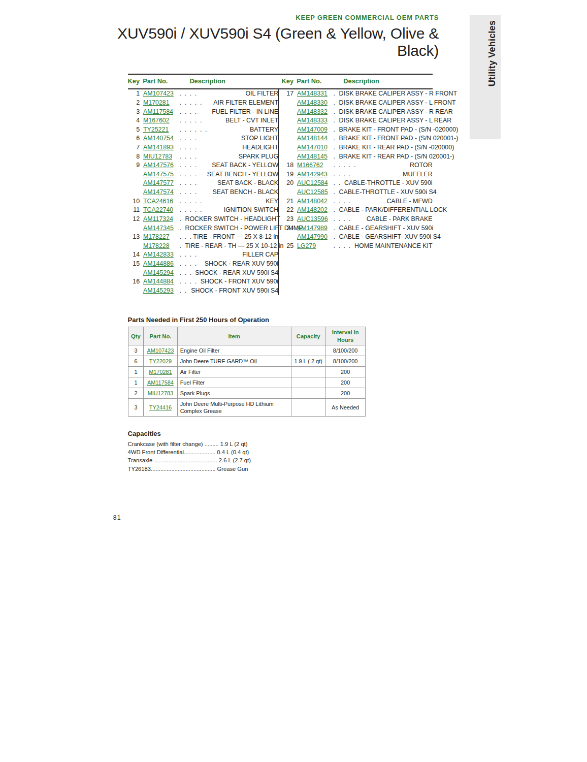Utility Vehicles
KEEP GREEN COMMERCIAL OEM PARTS
XUV590i / XUV590i S4 (Green & Yellow, Olive & Black)
| Key | Part No. | Description | | Key | Part No. | Description |
| --- | --- | --- | --- | --- | --- | --- |
| 1 AM107423 . . . . OIL FILTER 2 M170281 . . . . . AIR FILTER ELEMENT 3 AM117584 . . . . FUEL FILTER - IN LINE 4 M167602 . . . . . BELT - CVT INLET 5 TY25221 . . . . . . BATTERY 6 AM140754 . . . . STOP LIGHT 7 AM141893 . . . . HEADLIGHT 8 MIU12783 . . . . SPARK PLUG 9 AM147576 . . . . SEAT BACK - YELLOW AM147575 . . . . SEAT BENCH - YELLOW AM147577 . . . . SEAT BACK - BLACK AM147574 . . . . SEAT BENCH - BLACK 10 TCA24616 . . . . . KEY 11 TCA22740 . . . . . IGNITION SWITCH 12 AM117324 . . . . ROCKER SWITCH - HEADLIGHT AM147345 . . . . ROCKER SWITCH - POWER LIFT DUMP 13 M178227 . . . . . TIRE - FRONT — 25 X 8-12 in M178228 . . . . . TIRE - REAR - TH — 25 X 10-12 in 14 AM142833 . . . . FILLER CAP 15 AM144886 . . . . SHOCK - REAR XUV 590i AM145294 . . . . SHOCK - REAR XUV 590i S4 16 AM144884 . . . . SHOCK - FRONT XUV 590i AM145293 . . . . SHOCK - FRONT XUV 590i S4 | | 17 AM148331 . . . . DISK BRAKE CALIPER ASSY - R FRONT AM148330 . . . . DISK BRAKE CALIPER ASSY - L FRONT AM148332 . . . . DISK BRAKE CALIPER ASSY - R REAR AM148333 . . . . DISK BRAKE CALIPER ASSY - L REAR AM147009 . . . . BRAKE KIT - FRONT PAD - (S/N -020000) AM148144 . . . . BRAKE KIT - FRONT PAD - (S/N 020001-) AM147010 . . . . BRAKE KIT - REAR PAD - (S/N -020000) AM148145 . . . . BRAKE KIT - REAR PAD - (S/N 020001-) 18 M166762 . . . . . ROTOR 19 AM142943 . . . . MUFFLER 20 AUC12584 . . . . CABLE-THROTTLE - XUV 590i AUC12585 . . . . CABLE-THROTTLE - XUV 590i S4 21 AM148042 . . . . CABLE - MFWD 22 AM148202 . . . . CABLE - PARK/DIFFERENTIAL LOCK 23 AUC13596 . . . . CABLE - PARK BRAKE 24 AM147989 . . . . CABLE - GEARSHIFT - XUV 590i AM147990 . . . . CABLE - GEARSHIFT- XUV 590i S4 25 LG279 . . . . . . . . HOME MAINTENANCE KIT |
Parts Needed in First 250 Hours of Operation
| Qty | Part No. | Item | Capacity | Interval In Hours |
| --- | --- | --- | --- | --- |
| 3 | AM107423 | Engine Oil Filter | | 8/100/200 |
| 6 | TY22029 | John Deere TURF-GARD™ Oil | 1.9 L ( 2 qt) | 8/100/200 |
| 1 | M170281 | Air Filter | | 200 |
| 1 | AM117584 | Fuel Filter | | 200 |
| 2 | MIU12783 | Spark Plugs | | 200 |
| 3 | TY24416 | John Deere Multi-Purpose HD Lithium Complex Grease | | As Needed |
Capacities
Crankcase (with filter change) ......... 1.9 L (2 qt)
4WD Front Differential.................... 0.4 L (0.4 qt)
Transaxle ........................................ 2.6 L (2.7 qt)
TY26183......................................... Grease Gun
81